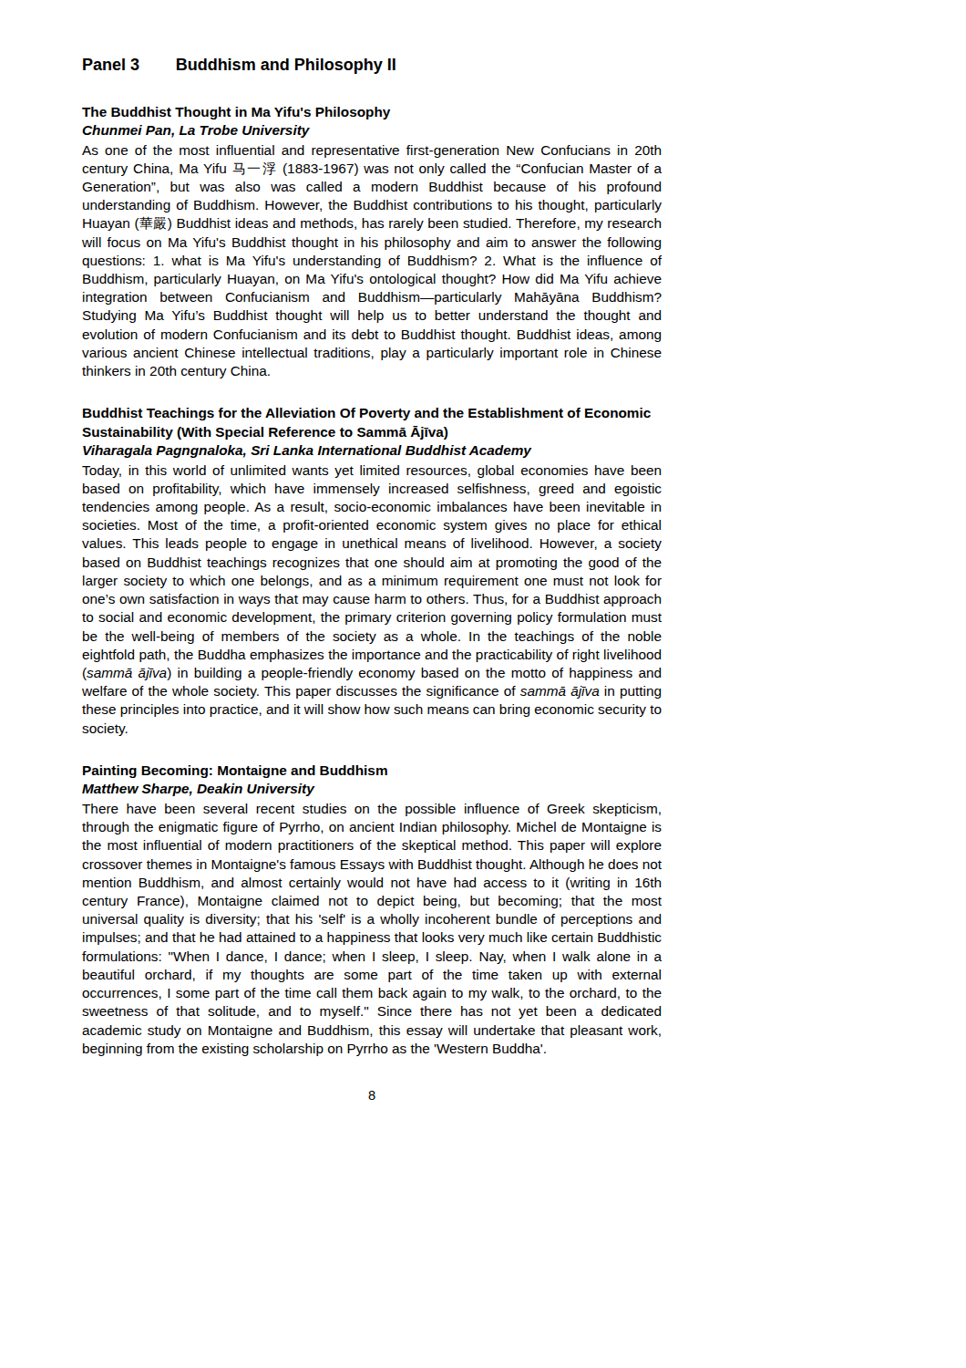Panel 3 Buddhism and Philosophy II
The Buddhist Thought in Ma Yifu's Philosophy
Chunmei Pan, La Trobe University
As one of the most influential and representative first-generation New Confucians in 20th century China, Ma Yifu 马一浮 (1883-1967) was not only called the “Confucian Master of a Generation”, but was also was called a modern Buddhist because of his profound understanding of Buddhism. However, the Buddhist contributions to his thought, particularly Huayan (華嚴) Buddhist ideas and methods, has rarely been studied. Therefore, my research will focus on Ma Yifu's Buddhist thought in his philosophy and aim to answer the following questions: 1. what is Ma Yifu's understanding of Buddhism? 2. What is the influence of Buddhism, particularly Huayan, on Ma Yifu's ontological thought? How did Ma Yifu achieve integration between Confucianism and Buddhism—particularly Mahāyāna Buddhism? Studying Ma Yifu’s Buddhist thought will help us to better understand the thought and evolution of modern Confucianism and its debt to Buddhist thought. Buddhist ideas, among various ancient Chinese intellectual traditions, play a particularly important role in Chinese thinkers in 20th century China.
Buddhist Teachings for the Alleviation Of Poverty and the Establishment of Economic Sustainability (With Special Reference to Sammā Ājīva)
Viharagala Pagngnaloka, Sri Lanka International Buddhist Academy
Today, in this world of unlimited wants yet limited resources, global economies have been based on profitability, which have immensely increased selfishness, greed and egoistic tendencies among people. As a result, socio-economic imbalances have been inevitable in societies. Most of the time, a profit-oriented economic system gives no place for ethical values. This leads people to engage in unethical means of livelihood. However, a society based on Buddhist teachings recognizes that one should aim at promoting the good of the larger society to which one belongs, and as a minimum requirement one must not look for one’s own satisfaction in ways that may cause harm to others. Thus, for a Buddhist approach to social and economic development, the primary criterion governing policy formulation must be the well-being of members of the society as a whole. In the teachings of the noble eightfold path, the Buddha emphasizes the importance and the practicability of right livelihood (sammā ājīva) in building a people-friendly economy based on the motto of happiness and welfare of the whole society. This paper discusses the significance of sammā ājīva in putting these principles into practice, and it will show how such means can bring economic security to society.
Painting Becoming: Montaigne and Buddhism
Matthew Sharpe, Deakin University
There have been several recent studies on the possible influence of Greek skepticism, through the enigmatic figure of Pyrrho, on ancient Indian philosophy. Michel de Montaigne is the most influential of modern practitioners of the skeptical method. This paper will explore crossover themes in Montaigne's famous Essays with Buddhist thought. Although he does not mention Buddhism, and almost certainly would not have had access to it (writing in 16th century France), Montaigne claimed not to depict being, but becoming; that the most universal quality is diversity; that his 'self' is a wholly incoherent bundle of perceptions and impulses; and that he had attained to a happiness that looks very much like certain Buddhistic formulations: "When I dance, I dance; when I sleep, I sleep. Nay, when I walk alone in a beautiful orchard, if my thoughts are some part of the time taken up with external occurrences, I some part of the time call them back again to my walk, to the orchard, to the sweetness of that solitude, and to myself." Since there has not yet been a dedicated academic study on Montaigne and Buddhism, this essay will undertake that pleasant work, beginning from the existing scholarship on Pyrrho as the 'Western Buddha'.
8